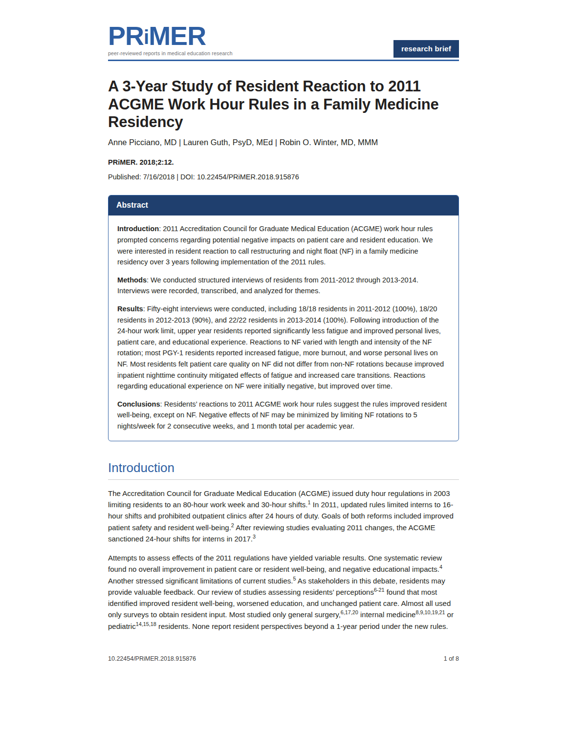PRi MER
peer-reviewed reports in medical education research
research brief
A 3-Year Study of Resident Reaction to 2011 ACGME Work Hour Rules in a Family Medicine Residency
Anne Picciano, MD | Lauren Guth, PsyD, MEd | Robin O. Winter, MD, MMM
PRiMER. 2018;2:12.
Published: 7/16/2018 | DOI: 10.22454/PRiMER.2018.915876
Abstract
Introduction: 2011 Accreditation Council for Graduate Medical Education (ACGME) work hour rules prompted concerns regarding potential negative impacts on patient care and resident education. We were interested in resident reaction to call restructuring and night float (NF) in a family medicine residency over 3 years following implementation of the 2011 rules.
Methods: We conducted structured interviews of residents from 2011-2012 through 2013-2014. Interviews were recorded, transcribed, and analyzed for themes.
Results: Fifty-eight interviews were conducted, including 18/18 residents in 2011-2012 (100%), 18/20 residents in 2012-2013 (90%), and 22/22 residents in 2013-2014 (100%). Following introduction of the 24-hour work limit, upper year residents reported significantly less fatigue and improved personal lives, patient care, and educational experience. Reactions to NF varied with length and intensity of the NF rotation; most PGY-1 residents reported increased fatigue, more burnout, and worse personal lives on NF. Most residents felt patient care quality on NF did not differ from non-NF rotations because improved inpatient nighttime continuity mitigated effects of fatigue and increased care transitions. Reactions regarding educational experience on NF were initially negative, but improved over time.
Conclusions: Residents’ reactions to 2011 ACGME work hour rules suggest the rules improved resident well-being, except on NF. Negative effects of NF may be minimized by limiting NF rotations to 5 nights/week for 2 consecutive weeks, and 1 month total per academic year.
Introduction
The Accreditation Council for Graduate Medical Education (ACGME) issued duty hour regulations in 2003 limiting residents to an 80-hour work week and 30-hour shifts.1 In 2011, updated rules limited interns to 16-hour shifts and prohibited outpatient clinics after 24 hours of duty. Goals of both reforms included improved patient safety and resident well-being.2 After reviewing studies evaluating 2011 changes, the ACGME sanctioned 24-hour shifts for interns in 2017.3
Attempts to assess effects of the 2011 regulations have yielded variable results. One systematic review found no overall improvement in patient care or resident well-being, and negative educational impacts.4 Another stressed significant limitations of current studies.5 As stakeholders in this debate, residents may provide valuable feedback. Our review of studies assessing residents’ perceptions6-21 found that most identified improved resident well-being, worsened education, and unchanged patient care. Almost all used only surveys to obtain resident input. Most studied only general surgery,6,17,20 internal medicine8,9,10,19,21 or pediatric14,15,18 residents. None report resident perspectives beyond a 1-year period under the new rules.
10.22454/PRiMER.2018.915876 1 of 8